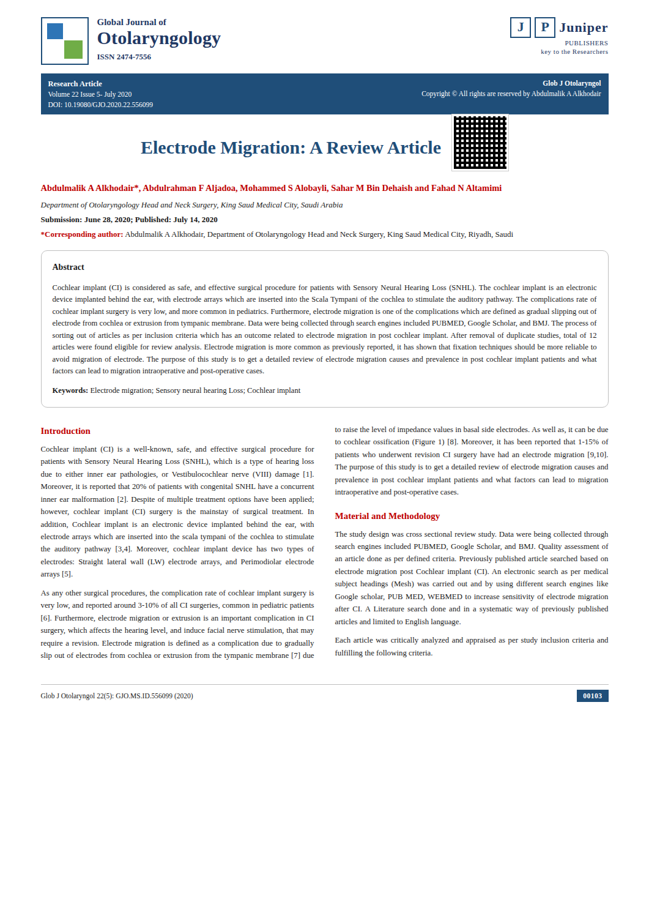Global Journal of
Otolaryngology
ISSN 2474-7556
JP Juniper
PUBLISHERS
key to the Researchers
Research Article
Volume 22 Issue 5- July 2020
DOI: 10.19080/GJO.2020.22.556099
Glob J Otolaryngol
Copyright © All rights are reserved by Abdulmalik A Alkhodair
Electrode Migration: A Review Article
Abdulmalik A Alkhodair*, Abdulrahman F Aljadoa, Mohammed S Alobayli, Sahar M Bin Dehaish and Fahad N Altamimi
Department of Otolaryngology Head and Neck Surgery, King Saud Medical City, Saudi Arabia
Submission: June 28, 2020; Published: July 14, 2020
*Corresponding author: Abdulmalik A Alkhodair, Department of Otolaryngology Head and Neck Surgery, King Saud Medical City, Riyadh, Saudi
Abstract
Cochlear implant (CI) is considered as safe, and effective surgical procedure for patients with Sensory Neural Hearing Loss (SNHL). The cochlear implant is an electronic device implanted behind the ear, with electrode arrays which are inserted into the Scala Tympani of the cochlea to stimulate the auditory pathway. The complications rate of cochlear implant surgery is very low, and more common in pediatrics. Furthermore, electrode migration is one of the complications which are defined as gradual slipping out of electrode from cochlea or extrusion from tympanic membrane. Data were being collected through search engines included PUBMED, Google Scholar, and BMJ. The process of sorting out of articles as per inclusion criteria which has an outcome related to electrode migration in post cochlear implant. After removal of duplicate studies, total of 12 articles were found eligible for review analysis. Electrode migration is more common as previously reported, it has shown that fixation techniques should be more reliable to avoid migration of electrode. The purpose of this study is to get a detailed review of electrode migration causes and prevalence in post cochlear implant patients and what factors can lead to migration intraoperative and post-operative cases.
Keywords: Electrode migration; Sensory neural hearing Loss; Cochlear implant
Introduction
Cochlear implant (CI) is a well-known, safe, and effective surgical procedure for patients with Sensory Neural Hearing Loss (SNHL), which is a type of hearing loss due to either inner ear pathologies, or Vestibulocochlear nerve (VIII) damage [1]. Moreover, it is reported that 20% of patients with congenital SNHL have a concurrent inner ear malformation [2]. Despite of multiple treatment options have been applied; however, cochlear implant (CI) surgery is the mainstay of surgical treatment. In addition, Cochlear implant is an electronic device implanted behind the ear, with electrode arrays which are inserted into the scala tympani of the cochlea to stimulate the auditory pathway [3,4]. Moreover, cochlear implant device has two types of electrodes: Straight lateral wall (LW) electrode arrays, and Perimodiolar electrode arrays [5].
As any other surgical procedures, the complication rate of cochlear implant surgery is very low, and reported around 3-10% of all CI surgeries, common in pediatric patients [6]. Furthermore, electrode migration or extrusion is an important complication in CI surgery, which affects the hearing level, and induce facial nerve stimulation, that may require a revision. Electrode migration is defined as a complication due to gradually slip out of electrodes from cochlea or extrusion from the tympanic membrane [7] due to raise the level of impedance values in basal side electrodes. As well as, it can be due to cochlear ossification (Figure 1) [8]. Moreover, it has been reported that 1-15% of patients who underwent revision CI surgery have had an electrode migration [9,10]. The purpose of this study is to get a detailed review of electrode migration causes and prevalence in post cochlear implant patients and what factors can lead to migration intraoperative and post-operative cases.
Material and Methodology
The study design was cross sectional review study. Data were being collected through search engines included PUBMED, Google Scholar, and BMJ. Quality assessment of an article done as per defined criteria. Previously published article searched based on electrode migration post Cochlear implant (CI). An electronic search as per medical subject headings (Mesh) was carried out and by using different search engines like Google scholar, PUB MED, WEBMED to increase sensitivity of electrode migration after CI. A Literature search done and in a systematic way of previously published articles and limited to English language.
Each article was critically analyzed and appraised as per study inclusion criteria and fulfilling the following criteria.
Glob J Otolaryngol 22(5): GJO.MS.ID.556099 (2020)
00103